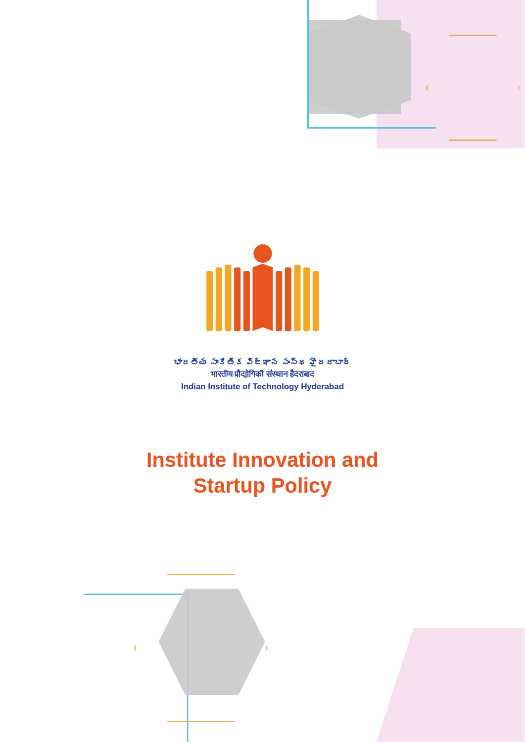భారతీయ సాంకేతిక విజ్ఞాన సంస్థ హైదరాబాద్
भारतीय प्रौद्योगिकी संस्थान हैदराबाद
Indian Institute of Technology Hyderabad
Institute Innovation and Startup Policy